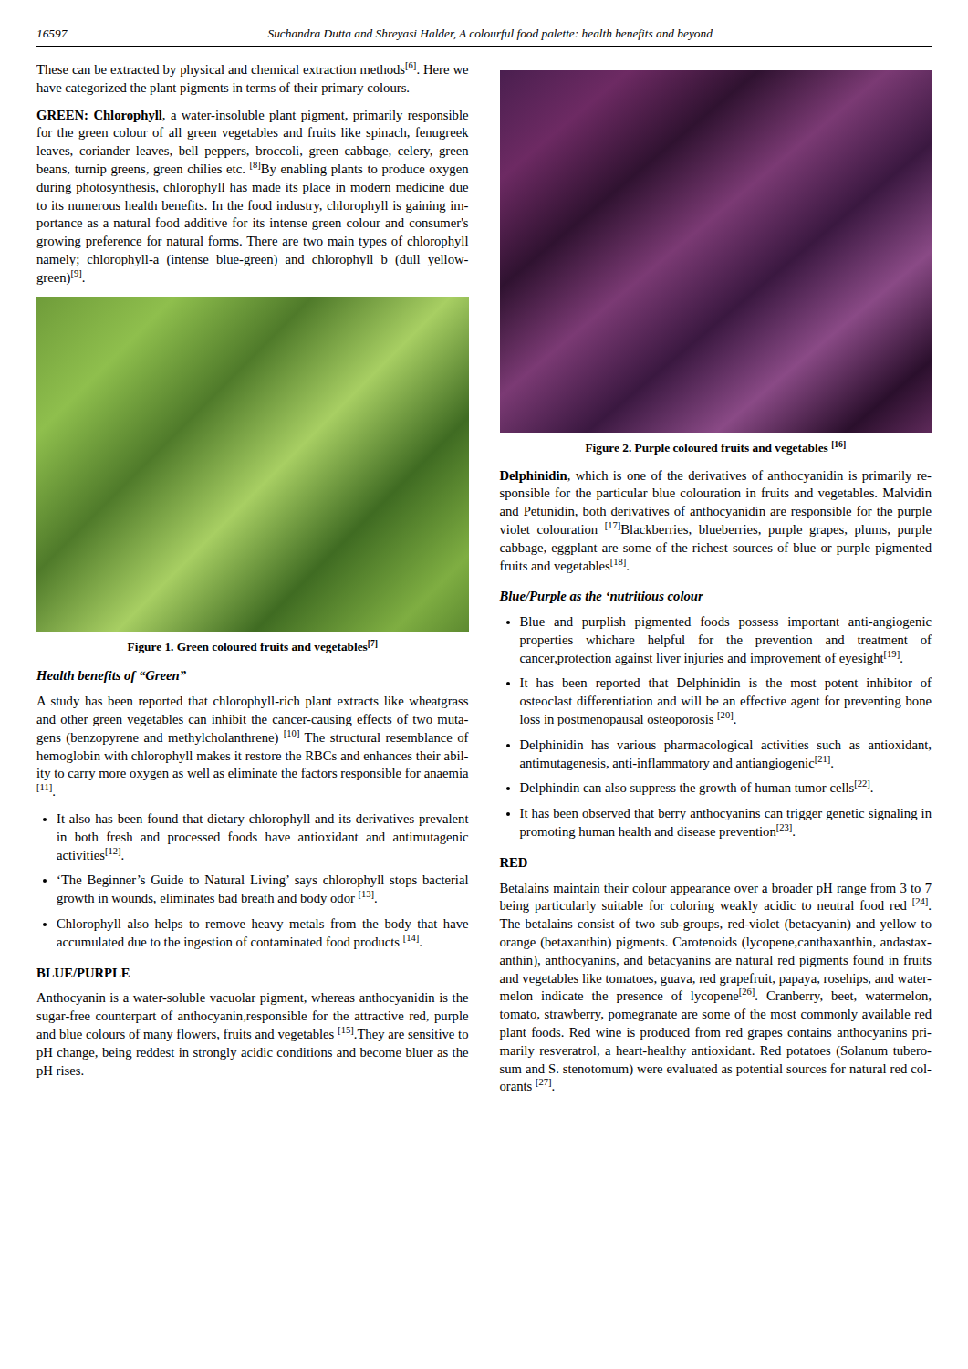16597 Suchandra Dutta and Shreyasi Halder, A colourful food palette: health benefits and beyond
These can be extracted by physical and chemical extraction methods[6]. Here we have categorized the plant pigments in terms of their primary colours.
GREEN: Chlorophyll, a water-insoluble plant pigment, primarily responsible for the green colour of all green vegetables and fruits like spinach, fenugreek leaves, coriander leaves, bell peppers, broccoli, green cabbage, celery, green beans, turnip greens, green chilies etc. [8]By enabling plants to produce oxygen during photosynthesis, chlorophyll has made its place in modern medicine due to its numerous health benefits. In the food industry, chlorophyll is gaining importance as a natural food additive for its intense green colour and consumer's growing preference for natural forms. There are two main types of chlorophyll namely; chlorophyll-a (intense blue-green) and chlorophyll b (dull yellow-green)[9].
Figure 1. Green coloured fruits and vegetables[7]
Health benefits of “Green”
A study has been reported that chlorophyll-rich plant extracts like wheatgrass and other green vegetables can inhibit the cancer-causing effects of two mutagens (benzopyrene and methylcholanthrene) [10] The structural resemblance of hemoglobin with chlorophyll makes it restore the RBCs and enhances their ability to carry more oxygen as well as eliminate the factors responsible for anaemia [11].
It also has been found that dietary chlorophyll and its derivatives prevalent in both fresh and processed foods have antioxidant and antimutagenic activities[12].
‘The Beginner’s Guide to Natural Living’ says chlorophyll stops bacterial growth in wounds, eliminates bad breath and body odor [13].
Chlorophyll also helps to remove heavy metals from the body that have accumulated due to the ingestion of contaminated food products [14].
BLUE/PURPLE
Anthocyanin is a water-soluble vacuolar pigment, whereas anthocyanidin is the sugar-free counterpart of anthocyanin,responsible for the attractive red, purple and blue colours of many flowers, fruits and vegetables [15].They are sensitive to pH change, being reddest in strongly acidic conditions and become bluer as the pH rises.
Figure 2. Purple coloured fruits and vegetables [16]
Delphinidin, which is one of the derivatives of anthocyanidin is primarily responsible for the particular blue colouration in fruits and vegetables. Malvidin and Petunidin, both derivatives of anthocyanidin are responsible for the purple violet colouration [17]Blackberries, blueberries, purple grapes, plums, purple cabbage, eggplant are some of the richest sources of blue or purple pigmented fruits and vegetables[18].
Blue/Purple as the ‘nutritious colour
Blue and purplish pigmented foods possess important anti-angiogenic properties whichare helpful for the prevention and treatment of cancer,protection against liver injuries and improvement of eyesight[19].
It has been reported that Delphinidin is the most potent inhibitor of osteoclast differentiation and will be an effective agent for preventing bone loss in postmenopausal osteoporosis [20].
Delphinidin has various pharmacological activities such as antioxidant, antimutagenesis, anti-inflammatory and antiangiogenic[21].
Delphindin can also suppress the growth of human tumor cells[22].
It has been observed that berry anthocyanins can trigger genetic signaling in promoting human health and disease prevention[23].
RED
Betalains maintain their colour appearance over a broader pH range from 3 to 7 being particularly suitable for coloring weakly acidic to neutral food red [24]. The betalains consist of two sub-groups, red-violet (betacyanin) and yellow to orange (betaxanthin) pigments. Carotenoids (lycopene,canthaxanthin, andastaxanthin), anthocyanins, and betacyanins are natural red pigments found in fruits and vegetables like tomatoes, guava, red grapefruit, papaya, rosehips, and watermelon indicate the presence of lycopene[26]. Cranberry, beet, watermelon, tomato, strawberry, pomegranate are some of the most commonly available red plant foods. Red wine is produced from red grapes contains anthocyanins primarily resveratrol, a heart-healthy antioxidant. Red potatoes (Solanum tuberosum and S. stenotomum) were evaluated as potential sources for natural red colorants [27].